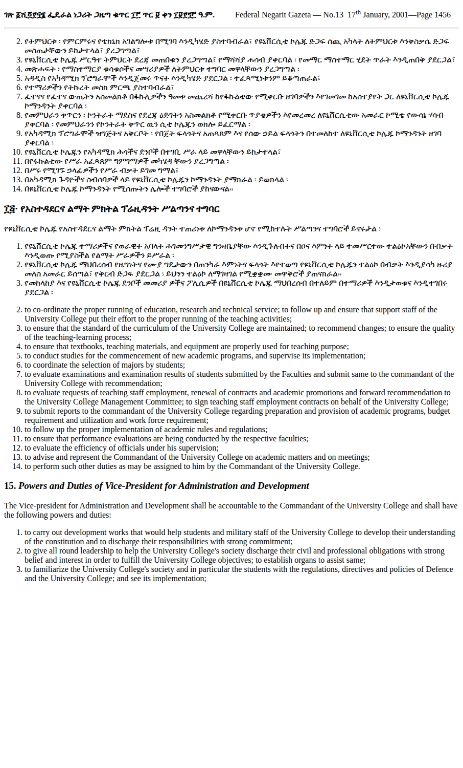ገጽ ፩ሺ፬፻፶፮ ፌዴራል ነጋሪት ጋዜጣ ቁጥር ፲፫ ጥር ፱ ቀን ፲፱፻፺፫ ዓ.ም. Federal Negarit Gazeta — No.13 17th January, 2001—Page 1456
የትምህርቱ ፡ የምርምሩና የቴክኒክ አገልግሎቱ በሚገባ እንዲካሄድ ያስተባብራል፣ የዩኒቨርሲቲ ኮሌጁ ድጋፍ ሰጪ አካላት ለትምህርቱ እንቅስቃሴ ድጋፍ መስጠታቸውን ይከታተላል፣ ያረጋግጣል፣
የዩኒቨርሲቲ ኮሌጁ ሥርዓተ ትምህርት ደረጃ መጠበቁን ያረጋግጣል፣ የማሻሻያ ሐሳብ ያቀርባል ፡ የመማር ማስተማር ሂደት ጥራት እንዲጠበቅ ያደርጋል፣
መጽሐፍት ፡ የማስተማርያ ቁሳቁሶችና መሣሪያዎች ለትምህርቱ ተግባር መዋላቸውን ያረጋግጣል ፡
አዳዲስ የአካዳሚክ ፕሮግራሞች እንዲጀመሩ ጥናት እንዲካሄድ ያደርጋል ፡ ተፈጻሚነቱንም ይቆጣጠራል፣
የተማሪዎችን የትኩረት መስክ ምርጫ ያስተባብራል፣
ፈተናና የፈተና ውጤትን አስመልክቶ በፋኩሊዎችን ዓመቱ መጨረሻ ከየፋኩልቲው የሚቀርቡ ዘገባዎችን እየገመገመ ከአስተያየት ጋር ለዩኒቨርሲቲ ኮሌጁ ኮማንዳንት ያቀርባል ፡
የመምህራን ቅጥርን ፡ ኮንትራት ማደስና የደረጃ ዕድገትን አስመልክቶ የሚቀርቡ ጥያቄዎችን እየመረመረ ለዩኒቨርሲቲው አመራር ኮሚቴ የውሳኔ ሃሳብ ያቀርባል ፡ የመምህራንን የኮንትራት ቅጥር ዉን ሲቲ ኮሌጁን ወክሎ ይፈርማል ፡
የአካዳሚክ ፕሮግራሞች ዝግጅትና አቅርቦት ፡ የበጀት ፍላጎትና አጠጻጸም እና የሰው ኃይል ፍላጎትን በተመለከተ ለዩኒቨርሲቲ ኮሌጁ ኮማንዳንት ዘገባ ያቀርባል ፡
የዩኒቨርሲቲ ኮሌጁን የአካዳሚክ ሕጎችና ደንቦች በተገቢ ሥራ ላይ መዋላቸውን ይከታተላል፣
በየፋኩልቲው የሥራ አፈጻጸም ግምገማዎች መካሄዳ ቸውን ያረጋግጣል ፡
በሥሩ የሚገኙ ኃላፊዎችን የሥራ ብቃት ይገመ ግማል፣
በአካዳሚክ ጉዳዮችና ስብሰባዎች ላይ የዩኒቨርሲቲ ኮሌጁን ኮማንዳንት ያማክራል ፡ ይወክላል ፡
በዩኒቨርሲቲ ኮሌጁ ኮማንዳንት የሚሰጡትን ሌሎች ተግባሮች ያከናውናል።
፲፭· የአስተዳደርና ልማት ምክትል ፕሬዚዳንት ሥልጣንና ተግባር
የዩኒቨርሲቲ ኮሌጁ የአስተዳደርና ልማት ምክትል ፕሬዚ ዳንት ተጠሪነቱ ለኮማንዳንቱ ሆኖ የሚከተሉት ሥልጣንና ተግባሮች ይኖሩታል ፡
የዩኒቨርሲቲ ኮሌጁ ተማሪዎችና የወራዊት አባላት ሕገመንግሥታዊ ግንዛቤያቸው እንዲጉለብትና በዐና እምነት ላይ ተመሥርተው ተልዕኮአቸውን በብቃት እንዲወጡ የሚያስችል የልማት ሥራዎችን ይሥራል ፡
የዩኒቨርሲቲ ኮሌጁ ማህበረሰብ የዜግነትና የሙያ ግዴታውን በጠንካራ እምነትና ፍላጎት እየተወጣ የዩኒቨርሲቲ ኮሌጁን ተልዕኮ በብቃት እንዲያሳካ ዙሪያ መለስ አመራር ይሰጣል፣ የቅርብ ድጋፍ ያደርጋል ፡ ይህንን ተልዕኮ ለማገዛገል የሚቋቋሙ መዋቅሮች ያጠናክራል።
የመከላከያ እና የዩኒቨርሲቲ ኮሌጁ ደንቦች መመሪያ ዎችና ፖሊሲዎች በዩኒቨርሲቲ ኮሌጁ ማህበረሰብ በተለይም በተማሪዎች እንዲታወቁና እንዲተገበሩ ያደርጋል ፡
to co-ordinate the proper running of education, research and technical service; to follow up and ensure that support staff of the University College put their effort to the proper running of the teaching activities;
to ensure that the standard of the curriculum of the University College are maintained; to recommend changes; to ensure the quality of the teaching-learning process;
to ensure that textbooks, teaching materials, and equipment are properly used for teaching purpose;
to conduct studies for the commencement of new academic programs, and supervise its implementation;
to coordinate the selection of majors by students;
to evaluate examinations and examination results of students submitted by the Faculties and submit same to the commandant of the University College with recommendation;
to evaluate requests of teaching staff employment, renewal of contracts and academic promotions and forward recommendation to the University College Management Committee; to sign teaching staff employment contracts on behalf of the University College;
to submit reports to the commandant of the University College regarding preparation and provision of academic programs, budget requirement and utilization and work force requirement;
to follow up the proper implementation of academic rules and regulations;
to ensure that performance evaluations are being conducted by the respective faculties;
to evaluate the efficiency of officials under his supervision;
to advise and represent the Commandant of the University College on academic matters and on meetings;
to perform such other duties as may be assigned to him by the Commandant of the University College.
15. Powers and Duties of Vice-President for Administration and Development
The Vice-president for Administration and Development shall be accountable to the Commandant of the University College and shall have the following powers and duties:
to carry out development works that would help students and military staff of the University College to develop their understanding of the constitution and to discharge their responsibilities with strong commitment;
to give all round leadership to help the University College's society discharge their civil and professional obligations with strong belief and interest in order to fulfill the University College objectives; to establish organs to assist same;
to familiarize the University College's society and in particular the students with the regulations, directives and policies of Defence and the University College; and see its implementation;